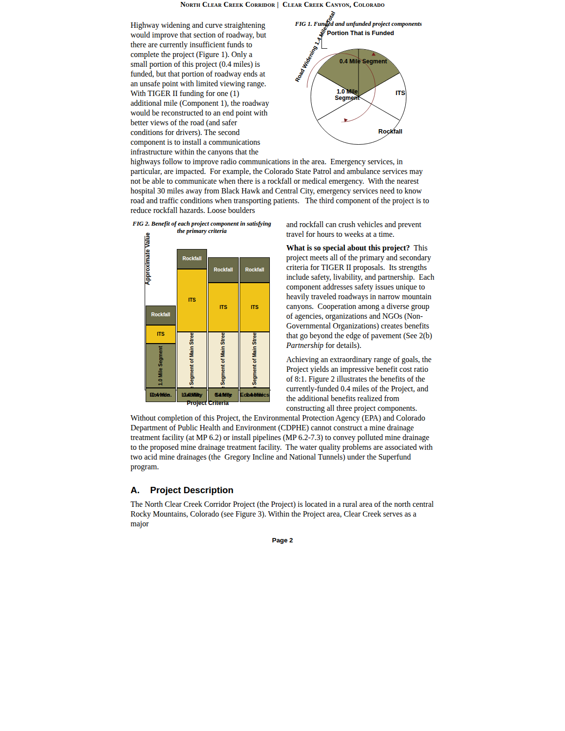North Clear Creek Corridor | Clear Creek Canyon, Colorado
FIG 1. Funded and unfunded project components
Portion That is Funded
0.4 Mile Segment
1.0 Mile
Segment
ITS
Rockfall
Road Widening 1.4 Miles Total
Highway widening and curve straightening would improve that section of roadway, but there are currently insufficient funds to complete the project (Figure 1). Only a small portion of this project (0.4 miles) is funded, but that portion of roadway ends at an unsafe point with limited viewing range. With TIGER II funding for one (1) additional mile (Component 1), the roadway would be reconstructed to an end point with better views of the road (and safer conditions for drivers). The second component is to install a communications infrastructure within the canyons that the highways follow to improve radio communications in the area. Emergency services, in particular, are impacted. For example, the Colorado State Patrol and ambulance services may not be able to communicate when there is a rockfall or medical emergency. With the nearest hospital 30 miles away from Black Hawk and Central City, emergency services need to know road and traffic conditions when transporting patients. The third component of the project is to reduce rockfall hazards. Loose boulders
FIG 2. Benefit of each project component in satisfying the primary criteria
Approximate Value
Rockfall
ITS
1.0 Mile Segment
0.4 Mile
Rockfall
ITS
1.0 Mile Segment of Main Street South
0.4 Mile
Rockfall
ITS
1.0 Mile Segment of Main Street South
0.4 Mile
Rockfall
ITS
1.0 Mile Segment of Main Street South
0.4 Mile
Environ.
Liability
Safety
Economics
Project Criteria
and rockfall can crush vehicles and prevent travel for hours to weeks at a time.
What is so special about this project? This project meets all of the primary and secondary criteria for TIGER II proposals. Its strengths include safety, livability, and partnership. Each component addresses safety issues unique to heavily traveled roadways in narrow mountain canyons. Cooperation among a diverse group of agencies, organizations and NGOs (Non-Governmental Organizations) creates benefits that go beyond the edge of pavement (See 2(b) Partnership for details).
Achieving an extraordinary range of goals, the Project yields an impressive benefit cost ratio of 8:1. Figure 2 illustrates the benefits of the currently-funded 0.4 miles of the Project, and the additional benefits realized from constructing all three project components. Without completion of this Project, the Environmental Protection Agency (EPA) and Colorado Department of Public Health and Environment (CDPHE) cannot construct a mine drainage treatment facility (at MP 6.2) or install pipelines (MP 6.2-7.3) to convey polluted mine drainage to the proposed mine drainage treatment facility. The water quality problems are associated with two acid mine drainages (the Gregory Incline and National Tunnels) under the Superfund program.
A. Project Description
The North Clear Creek Corridor Project (the Project) is located in a rural area of the north central Rocky Mountains, Colorado (see Figure 3). Within the Project area, Clear Creek serves as a major
Page 2